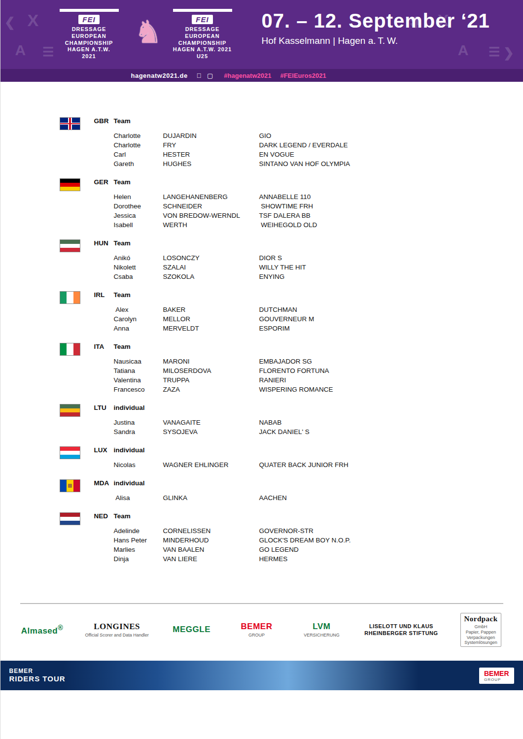❮ X A ☰
FEI
Dressage
European
Championship
Hagen a.T.W.
2021
♞
FEI
Dressage
European
Championship
Hagen a.T.W. 2021
U25
07. – 12. September ‘21
Hof Kasselmann | Hagen a. T. W.
✱ X A ☰ ❯
hagenatw2021.de  ▢ #hagenatw2021 #FEIEuros2021
| | GBR | Team |
| | | Charlotte | DUJARDIN | GIO |
| | | Charlotte | FRY | DARK LEGEND / EVERDALE |
| | | Carl | HESTER | EN VOGUE |
| | | Gareth | HUGHES | SINTANO VAN HOF OLYMPIA |
| | GER | Team |
| | | Helen | LANGEHANENBERG | ANNABELLE 110 |
| | | Dorothee | SCHNEIDER | SHOWTIME FRH |
| | | Jessica | VON BREDOW-WERNDL | TSF DALERA BB |
| | | Isabell | WERTH | WEIHEGOLD OLD |
| | HUN | Team |
| | | Anikó | LOSONCZY | DIOR S |
| | | Nikolett | SZALAI | WILLY THE HIT |
| | | Csaba | SZOKOLA | ENYING |
| | IRL | Team |
| | | Alex | BAKER | DUTCHMAN |
| | | Carolyn | MELLOR | GOUVERNEUR M |
| | | Anna | MERVELDT | ESPORIM |
| | ITA | Team |
| | | Nausicaa | MARONI | EMBAJADOR SG |
| | | Tatiana | MILOSERDOVA | FLORENTO FORTUNA |
| | | Valentina | TRUPPA | RANIERI |
| | | Francesco | ZAZA | WISPERING ROMANCE |
| | LTU | individual |
| | | Justina | VANAGAITE | NABAB |
| | | Sandra | SYSOJEVA | JACK DANIEL' S |
| | LUX | individual |
| | | Nicolas | WAGNER EHLINGER | QUATER BACK JUNIOR FRH |
| | MDA | individual |
| | | Alisa | GLINKA | AACHEN |
| | NED | Team |
| | | Adelinde | CORNELISSEN | GOVERNOR-STR |
| | | Hans Peter | MINDERHOUD | GLOCK'S DREAM BOY N.O.P. |
| | | Marlies | VAN BAALEN | GO LEGEND |
| | | Dinja | VAN LIERE | HERMES |
Almased®
LONGINES
Official Scorer and Data Handler
MEGGLE
BEMER
GROUP
LVM
VERSICHERUNG
LISELOTT UND KLAUS
RHEINBERGER STIFTUNG
Nordpack
GmbH
Papier, Pappen
Verpackungen
Systemlösungen
BEMER RIDERS TOUR
BEMER GROUP